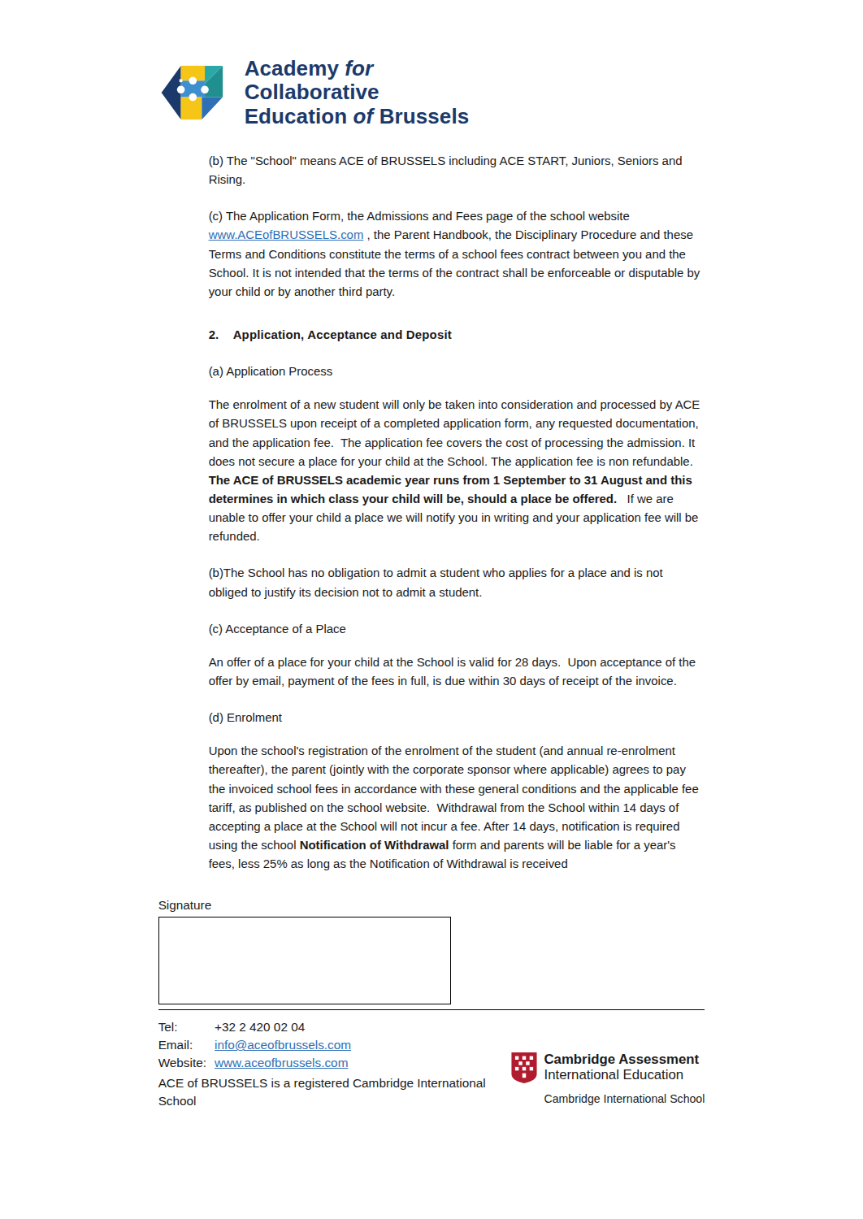ACE of Brussels emblem
Academy for
Collaborative
Education of Brussels
(b) The "School" means ACE of BRUSSELS including ACE START, Juniors, Seniors and Rising.
(c) The Application Form, the Admissions and Fees page of the school website www.ACEofBRUSSELS.com , the Parent Handbook, the Disciplinary Procedure and these Terms and Conditions constitute the terms of a school fees contract between you and the School. It is not intended that the terms of the contract shall be enforceable or disputable by your child or by another third party.
2. Application, Acceptance and Deposit
(a) Application Process
The enrolment of a new student will only be taken into consideration and processed by ACE of BRUSSELS upon receipt of a completed application form, any requested documentation, and the application fee. The application fee covers the cost of processing the admission. It does not secure a place for your child at the School. The application fee is non refundable. The ACE of BRUSSELS academic year runs from 1 September to 31 August and this determines in which class your child will be, should a place be offered. If we are unable to offer your child a place we will notify you in writing and your application fee will be refunded.
(b)The School has no obligation to admit a student who applies for a place and is not obliged to justify its decision not to admit a student.
(c) Acceptance of a Place
An offer of a place for your child at the School is valid for 28 days. Upon acceptance of the offer by email, payment of the fees in full, is due within 30 days of receipt of the invoice.
(d) Enrolment
Upon the school's registration of the enrolment of the student (and annual re-enrolment thereafter), the parent (jointly with the corporate sponsor where applicable) agrees to pay the invoiced school fees in accordance with these general conditions and the applicable fee tariff, as published on the school website. Withdrawal from the School within 14 days of accepting a place at the School will not incur a fee. After 14 days, notification is required using the school Notification of Withdrawal form and parents will be liable for a year's fees, less 25% as long as the Notification of Withdrawal is received
Signature
| Tel: | +32 2 420 02 04 |
| Email: | info@aceofbrussels.com |
| Website: | www.aceofbrussels.com |
ACE of BRUSSELS is a registered Cambridge International School
Cambridge crest
Cambridge Assessment
International Education
Cambridge International School